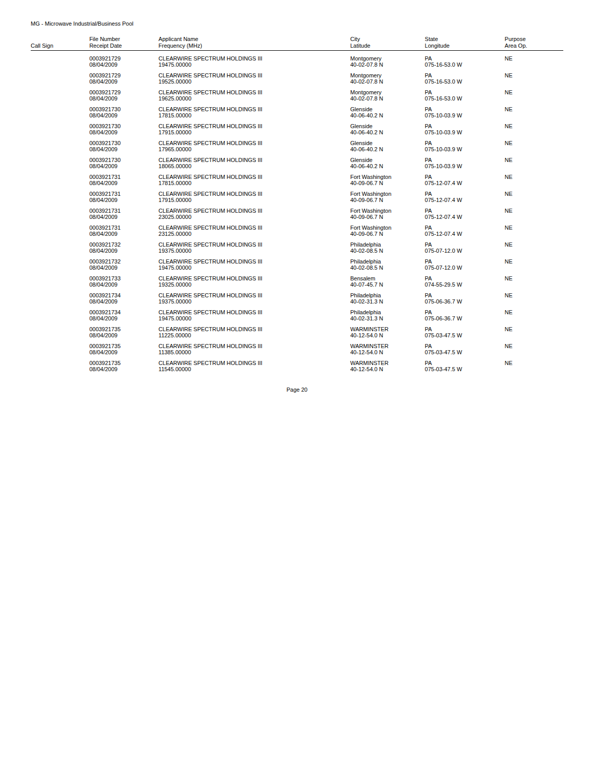MG - Microwave Industrial/Business Pool
| | File Number | Applicant Name | City | State | Purpose |
| --- | --- | --- | --- | --- | --- |
| Call Sign | Receipt Date | Frequency (MHz) | Latitude | Longitude | Area Op. |
| | 0003921729 | CLEARWIRE SPECTRUM HOLDINGS III | Montgomery | PA | NE |
| | 08/04/2009 | 19475.00000 | 40-02-07.8 N | 075-16-53.0 W | |
| | 0003921729 | CLEARWIRE SPECTRUM HOLDINGS III | Montgomery | PA | NE |
| | 08/04/2009 | 19525.00000 | 40-02-07.8 N | 075-16-53.0 W | |
| | 0003921729 | CLEARWIRE SPECTRUM HOLDINGS III | Montgomery | PA | NE |
| | 08/04/2009 | 19625.00000 | 40-02-07.8 N | 075-16-53.0 W | |
| | 0003921730 | CLEARWIRE SPECTRUM HOLDINGS III | Glenside | PA | NE |
| | 08/04/2009 | 17815.00000 | 40-06-40.2 N | 075-10-03.9 W | |
| | 0003921730 | CLEARWIRE SPECTRUM HOLDINGS III | Glenside | PA | NE |
| | 08/04/2009 | 17915.00000 | 40-06-40.2 N | 075-10-03.9 W | |
| | 0003921730 | CLEARWIRE SPECTRUM HOLDINGS III | Glenside | PA | NE |
| | 08/04/2009 | 17965.00000 | 40-06-40.2 N | 075-10-03.9 W | |
| | 0003921730 | CLEARWIRE SPECTRUM HOLDINGS III | Glenside | PA | NE |
| | 08/04/2009 | 18065.00000 | 40-06-40.2 N | 075-10-03.9 W | |
| | 0003921731 | CLEARWIRE SPECTRUM HOLDINGS III | Fort Washington | PA | NE |
| | 08/04/2009 | 17815.00000 | 40-09-06.7 N | 075-12-07.4 W | |
| | 0003921731 | CLEARWIRE SPECTRUM HOLDINGS III | Fort Washington | PA | NE |
| | 08/04/2009 | 17915.00000 | 40-09-06.7 N | 075-12-07.4 W | |
| | 0003921731 | CLEARWIRE SPECTRUM HOLDINGS III | Fort Washington | PA | NE |
| | 08/04/2009 | 23025.00000 | 40-09-06.7 N | 075-12-07.4 W | |
| | 0003921731 | CLEARWIRE SPECTRUM HOLDINGS III | Fort Washington | PA | NE |
| | 08/04/2009 | 23125.00000 | 40-09-06.7 N | 075-12-07.4 W | |
| | 0003921732 | CLEARWIRE SPECTRUM HOLDINGS III | Philadelphia | PA | NE |
| | 08/04/2009 | 19375.00000 | 40-02-08.5 N | 075-07-12.0 W | |
| | 0003921732 | CLEARWIRE SPECTRUM HOLDINGS III | Philadelphia | PA | NE |
| | 08/04/2009 | 19475.00000 | 40-02-08.5 N | 075-07-12.0 W | |
| | 0003921733 | CLEARWIRE SPECTRUM HOLDINGS III | Bensalem | PA | NE |
| | 08/04/2009 | 19325.00000 | 40-07-45.7 N | 074-55-29.5 W | |
| | 0003921734 | CLEARWIRE SPECTRUM HOLDINGS III | Philadelphia | PA | NE |
| | 08/04/2009 | 19375.00000 | 40-02-31.3 N | 075-06-36.7 W | |
| | 0003921734 | CLEARWIRE SPECTRUM HOLDINGS III | Philadelphia | PA | NE |
| | 08/04/2009 | 19475.00000 | 40-02-31.3 N | 075-06-36.7 W | |
| | 0003921735 | CLEARWIRE SPECTRUM HOLDINGS III | WARMINSTER | PA | NE |
| | 08/04/2009 | 11225.00000 | 40-12-54.0 N | 075-03-47.5 W | |
| | 0003921735 | CLEARWIRE SPECTRUM HOLDINGS III | WARMINSTER | PA | NE |
| | 08/04/2009 | 11385.00000 | 40-12-54.0 N | 075-03-47.5 W | |
| | 0003921735 | CLEARWIRE SPECTRUM HOLDINGS III | WARMINSTER | PA | NE |
| | 08/04/2009 | 11545.00000 | 40-12-54.0 N | 075-03-47.5 W | |
Page 20